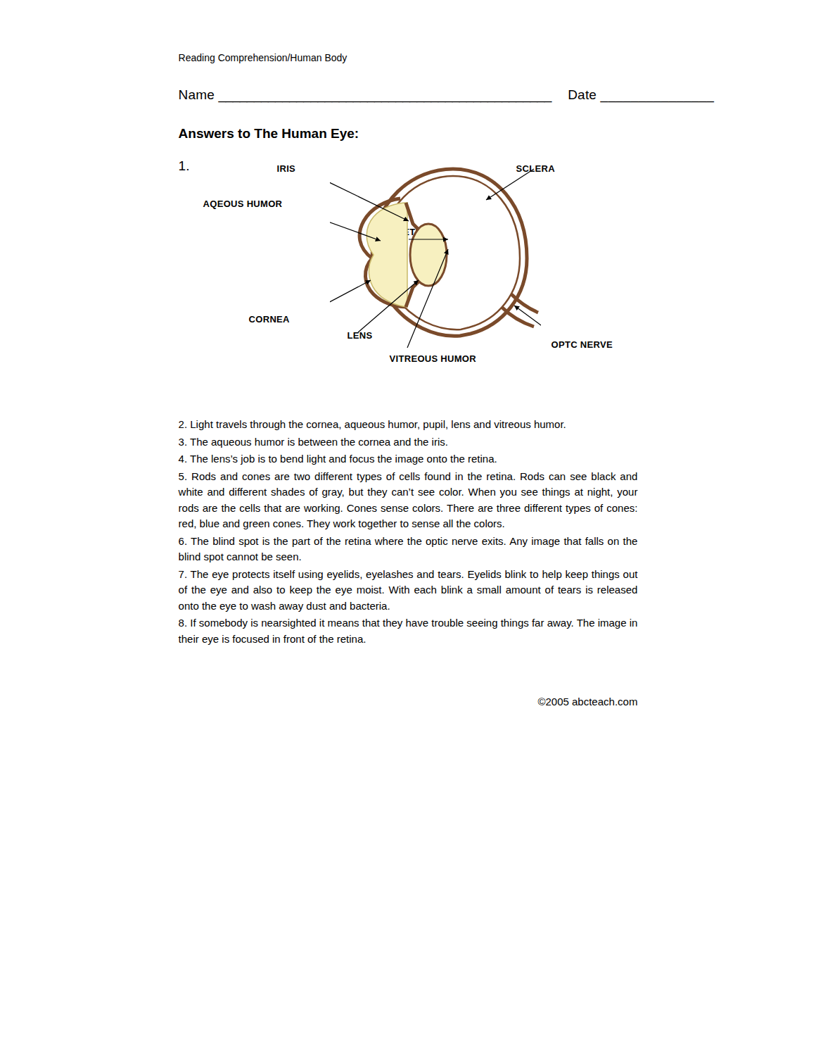Reading Comprehension/Human Body
Name _______________________________________________ Date _______________
Answers to The Human Eye:
1.
IRIS SCLERA AQEOUS HUMOR RETINA CORNEA LENS VITREOUS HUMOR OPTC NERVE
2. Light travels through the cornea, aqueous humor, pupil, lens and vitreous humor.
3. The aqueous humor is between the cornea and the iris.
4. The lens’s job is to bend light and focus the image onto the retina.
5. Rods and cones are two different types of cells found in the retina. Rods can see black and white and different shades of gray, but they can’t see color. When you see things at night, your rods are the cells that are working. Cones sense colors. There are three different types of cones: red, blue and green cones. They work together to sense all the colors.
6. The blind spot is the part of the retina where the optic nerve exits. Any image that falls on the blind spot cannot be seen.
7. The eye protects itself using eyelids, eyelashes and tears. Eyelids blink to help keep things out of the eye and also to keep the eye moist. With each blink a small amount of tears is released onto the eye to wash away dust and bacteria.
8. If somebody is nearsighted it means that they have trouble seeing things far away. The image in their eye is focused in front of the retina.
©2005 abcteach.com